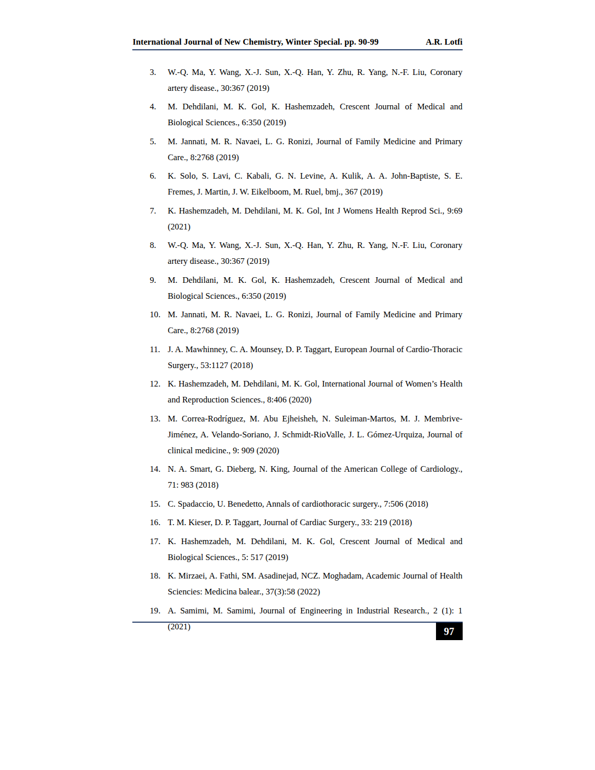International Journal of New Chemistry, Winter Special. pp. 90-99 A.R. Lotfi
W.-Q. Ma, Y. Wang, X.-J. Sun, X.-Q. Han, Y. Zhu, R. Yang, N.-F. Liu, Coronary artery disease., 30:367 (2019)
M. Dehdilani, M. K. Gol, K. Hashemzadeh, Crescent Journal of Medical and Biological Sciences., 6:350 (2019)
M. Jannati, M. R. Navaei, L. G. Ronizi, Journal of Family Medicine and Primary Care., 8:2768 (2019)
K. Solo, S. Lavi, C. Kabali, G. N. Levine, A. Kulik, A. A. John-Baptiste, S. E. Fremes, J. Martin, J. W. Eikelboom, M. Ruel, bmj., 367 (2019)
K. Hashemzadeh, M. Dehdilani, M. K. Gol, Int J Womens Health Reprod Sci., 9:69 (2021)
W.-Q. Ma, Y. Wang, X.-J. Sun, X.-Q. Han, Y. Zhu, R. Yang, N.-F. Liu, Coronary artery disease., 30:367 (2019)
M. Dehdilani, M. K. Gol, K. Hashemzadeh, Crescent Journal of Medical and Biological Sciences., 6:350 (2019)
M. Jannati, M. R. Navaei, L. G. Ronizi, Journal of Family Medicine and Primary Care., 8:2768 (2019)
J. A. Mawhinney, C. A. Mounsey, D. P. Taggart, European Journal of Cardio-Thoracic Surgery., 53:1127 (2018)
K. Hashemzadeh, M. Dehdilani, M. K. Gol, International Journal of Women’s Health and Reproduction Sciences., 8:406 (2020)
M. Correa-Rodríguez, M. Abu Ejheisheh, N. Suleiman-Martos, M. J. Membrive-Jiménez, A. Velando-Soriano, J. Schmidt-RioValle, J. L. Gómez-Urquiza, Journal of clinical medicine., 9: 909 (2020)
N. A. Smart, G. Dieberg, N. King, Journal of the American College of Cardiology., 71: 983 (2018)
C. Spadaccio, U. Benedetto, Annals of cardiothoracic surgery., 7:506 (2018)
T. M. Kieser, D. P. Taggart, Journal of Cardiac Surgery., 33: 219 (2018)
K. Hashemzadeh, M. Dehdilani, M. K. Gol, Crescent Journal of Medical and Biological Sciences., 5: 517 (2019)
K. Mirzaei, A. Fathi, SM. Asadinejad, NCZ. Moghadam, Academic Journal of Health Sciencies: Medicina balear., 37(3):58 (2022)
A. Samimi, M. Samimi, Journal of Engineering in Industrial Research., 2 (1): 1 (2021)
97